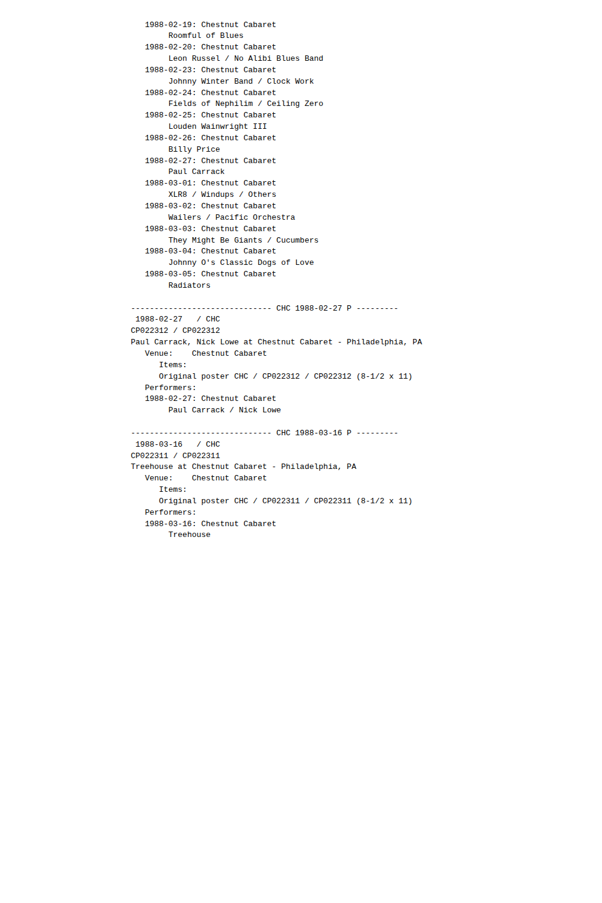1988-02-19: Chestnut Cabaret
        Roomful of Blues
   1988-02-20: Chestnut Cabaret
        Leon Russel / No Alibi Blues Band
   1988-02-23: Chestnut Cabaret
        Johnny Winter Band / Clock Work
   1988-02-24: Chestnut Cabaret
        Fields of Nephilim / Ceiling Zero
   1988-02-25: Chestnut Cabaret
        Louden Wainwright III
   1988-02-26: Chestnut Cabaret
        Billy Price
   1988-02-27: Chestnut Cabaret
        Paul Carrack
   1988-03-01: Chestnut Cabaret
        XLR8 / Windups / Others
   1988-03-02: Chestnut Cabaret
        Wailers / Pacific Orchestra
   1988-03-03: Chestnut Cabaret
        They Might Be Giants / Cucumbers
   1988-03-04: Chestnut Cabaret
        Johnny O's Classic Dogs of Love
   1988-03-05: Chestnut Cabaret
        Radiators

------------------------------ CHC 1988-02-27 P ---------
 1988-02-27   / CHC 
CP022312 / CP022312
Paul Carrack, Nick Lowe at Chestnut Cabaret - Philadelphia, PA
   Venue:    Chestnut Cabaret
      Items:
      Original poster CHC / CP022312 / CP022312 (8-1/2 x 11)
   Performers:
   1988-02-27: Chestnut Cabaret
        Paul Carrack / Nick Lowe

------------------------------ CHC 1988-03-16 P ---------
 1988-03-16   / CHC 
CP022311 / CP022311
Treehouse at Chestnut Cabaret - Philadelphia, PA
   Venue:    Chestnut Cabaret
      Items:
      Original poster CHC / CP022311 / CP022311 (8-1/2 x 11)
   Performers:
   1988-03-16: Chestnut Cabaret
        Treehouse